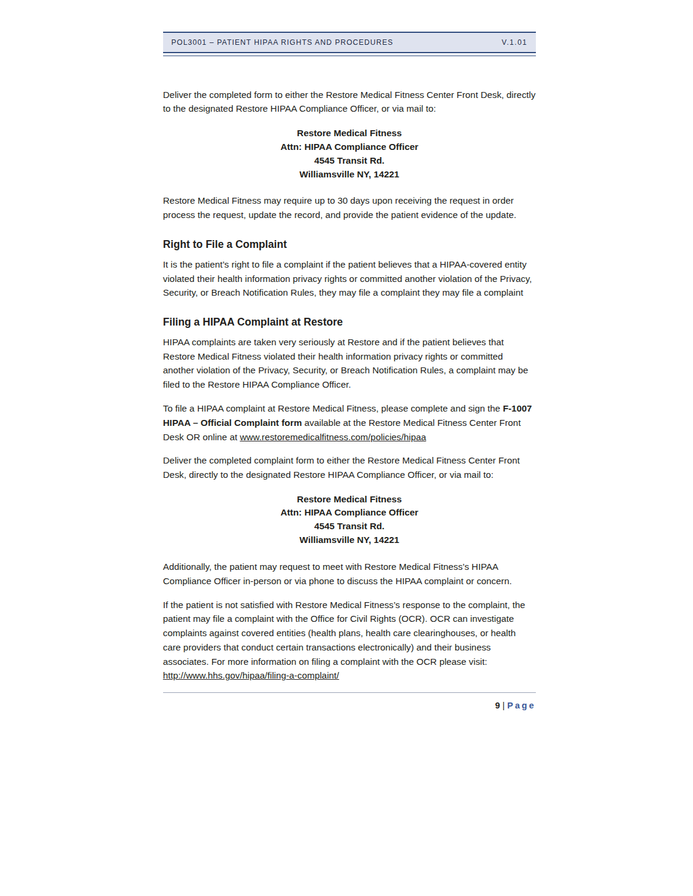POL3001 – Patient HIPAA Rights and Procedures V.1.01
Deliver the completed form to either the Restore Medical Fitness Center Front Desk, directly to the designated Restore HIPAA Compliance Officer, or via mail to:
Restore Medical Fitness
Attn: HIPAA Compliance Officer
4545 Transit Rd.
Williamsville NY, 14221
Restore Medical Fitness may require up to 30 days upon receiving the request in order process the request, update the record, and provide the patient evidence of the update.
Right to File a Complaint
It is the patient’s right to file a complaint if the patient believes that a HIPAA-covered entity violated their health information privacy rights or committed another violation of the Privacy, Security, or Breach Notification Rules, they may file a complaint they may file a complaint
Filing a HIPAA Complaint at Restore
HIPAA complaints are taken very seriously at Restore and if the patient believes that Restore Medical Fitness violated their health information privacy rights or committed another violation of the Privacy, Security, or Breach Notification Rules, a complaint may be filed to the Restore HIPAA Compliance Officer.
To file a HIPAA complaint at Restore Medical Fitness, please complete and sign the F-1007 HIPAA – Official Complaint form available at the Restore Medical Fitness Center Front Desk OR online at www.restoremedicalfitness.com/policies/hipaa
Deliver the completed complaint form to either the Restore Medical Fitness Center Front Desk, directly to the designated Restore HIPAA Compliance Officer, or via mail to:
Restore Medical Fitness
Attn: HIPAA Compliance Officer
4545 Transit Rd.
Williamsville NY, 14221
Additionally, the patient may request to meet with Restore Medical Fitness’s HIPAA Compliance Officer in-person or via phone to discuss the HIPAA complaint or concern.
If the patient is not satisfied with Restore Medical Fitness’s response to the complaint, the patient may file a complaint with the Office for Civil Rights (OCR). OCR can investigate complaints against covered entities (health plans, health care clearinghouses, or health care providers that conduct certain transactions electronically) and their business associates. For more information on filing a complaint with the OCR please visit: http://www.hhs.gov/hipaa/filing-a-complaint/
9 | Page